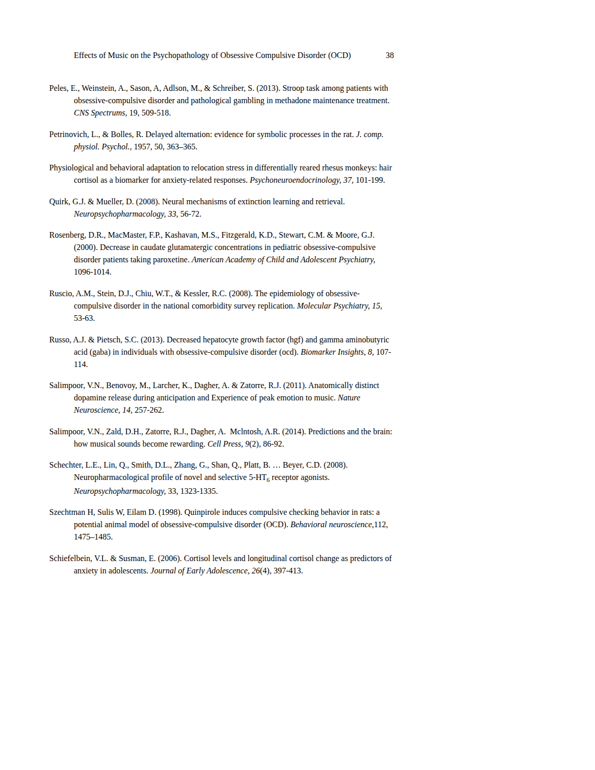Effects of Music on the Psychopathology of Obsessive Compulsive Disorder (OCD) 38
Peles, E., Weinstein, A., Sason, A, Adlson, M., & Schreiber, S. (2013). Stroop task among patients with obsessive-compulsive disorder and pathological gambling in methadone maintenance treatment. CNS Spectrums, 19, 509-518.
Petrinovich, L., & Bolles, R. Delayed alternation: evidence for symbolic processes in the rat. J. comp. physiol. Psychol., 1957, 50, 363–365.
Physiological and behavioral adaptation to relocation stress in differentially reared rhesus monkeys: hair cortisol as a biomarker for anxiety-related responses. Psychoneuroendocrinology, 37, 101-199.
Quirk, G.J. & Mueller, D. (2008). Neural mechanisms of extinction learning and retrieval. Neuropsychopharmacology, 33, 56-72.
Rosenberg, D.R., MacMaster, F.P., Kashavan, M.S., Fitzgerald, K.D., Stewart, C.M. & Moore, G.J. (2000). Decrease in caudate glutamatergic concentrations in pediatric obsessive-compulsive disorder patients taking paroxetine. American Academy of Child and Adolescent Psychiatry, 1096-1014.
Ruscio, A.M., Stein, D.J., Chiu, W.T., & Kessler, R.C. (2008). The epidemiology of obsessive-compulsive disorder in the national comorbidity survey replication. Molecular Psychiatry, 15, 53-63.
Russo, A.J. & Pietsch, S.C. (2013). Decreased hepatocyte growth factor (hgf) and gamma aminobutyric acid (gaba) in individuals with obsessive-compulsive disorder (ocd). Biomarker Insights, 8, 107-114.
Salimpoor, V.N., Benovoy, M., Larcher, K., Dagher, A. & Zatorre, R.J. (2011). Anatomically distinct dopamine release during anticipation and Experience of peak emotion to music. Nature Neuroscience, 14, 257-262.
Salimpoor, V.N., Zald, D.H., Zatorre, R.J., Dagher, A. Mclntosh, A.R. (2014). Predictions and the brain: how musical sounds become rewarding. Cell Press, 9(2), 86-92.
Schechter, L.E., Lin, Q., Smith, D.L., Zhang, G., Shan, Q., Platt, B. … Beyer, C.D. (2008). Neuropharmacological profile of novel and selective 5-HT6 receptor agonists. Neuropsychopharmacology, 33, 1323-1335.
Szechtman H, Sulis W, Eilam D. (1998). Quinpirole induces compulsive checking behavior in rats: a potential animal model of obsessive-compulsive disorder (OCD). Behavioral neuroscience, 112, 1475–1485.
Schiefelbein, V.L. & Susman, E. (2006). Cortisol levels and longitudinal cortisol change as predictors of anxiety in adolescents. Journal of Early Adolescence, 26(4), 397-413.